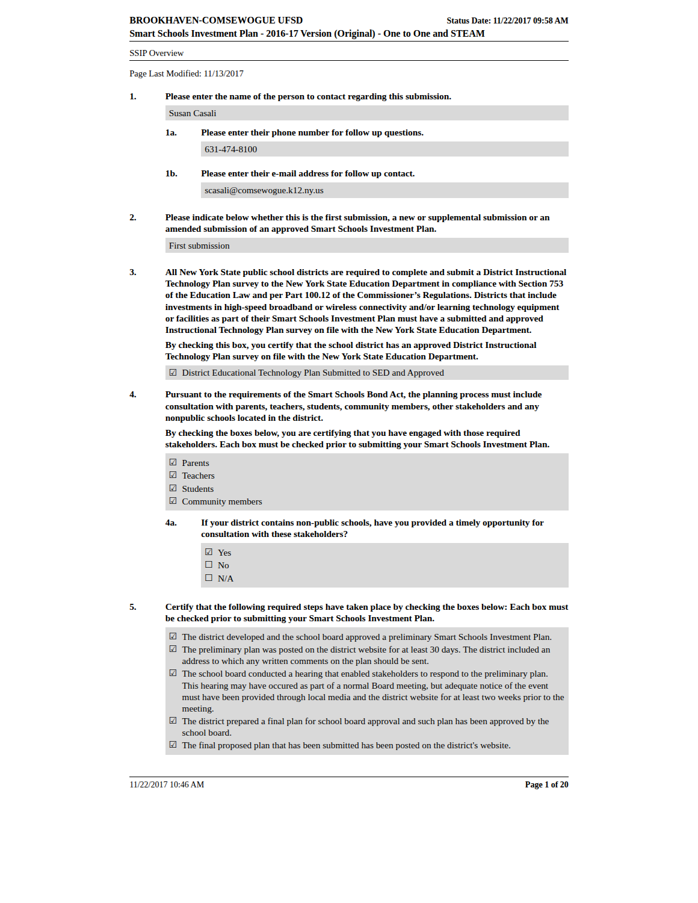BROOKHAVEN-COMSEWOGUE UFSD
Status Date: 11/22/2017 09:58 AM
Smart Schools Investment Plan - 2016-17 Version (Original) - One to One and STEAM
SSIP Overview
Page Last Modified: 11/13/2017
1.
Please enter the name of the person to contact regarding this submission.
Susan Casali
1a.
Please enter their phone number for follow up questions.
631-474-8100
1b.
Please enter their e-mail address for follow up contact.
scasali@comsewogue.k12.ny.us
2.
Please indicate below whether this is the first submission, a new or supplemental submission or an amended submission of an approved Smart Schools Investment Plan.
First submission
3.
All New York State public school districts are required to complete and submit a District Instructional Technology Plan survey to the New York State Education Department in compliance with Section 753 of the Education Law and per Part 100.12 of the Commissioner’s Regulations. Districts that include investments in high-speed broadband or wireless connectivity and/or learning technology equipment or facilities as part of their Smart Schools Investment Plan must have a submitted and approved Instructional Technology Plan survey on file with the New York State Education Department.
By checking this box, you certify that the school district has an approved District Instructional Technology Plan survey on file with the New York State Education Department.
☑District Educational Technology Plan Submitted to SED and Approved
4.
Pursuant to the requirements of the Smart Schools Bond Act, the planning process must include consultation with parents, teachers, students, community members, other stakeholders and any nonpublic schools located in the district.
By checking the boxes below, you are certifying that you have engaged with those required stakeholders. Each box must be checked prior to submitting your Smart Schools Investment Plan.
☑Parents
☑Teachers
☑Students
☑Community members
4a.
If your district contains non-public schools, have you provided a timely opportunity for consultation with these stakeholders?
☑Yes
☐No
☐N/A
5.
Certify that the following required steps have taken place by checking the boxes below: Each box must be checked prior to submitting your Smart Schools Investment Plan.
☑The district developed and the school board approved a preliminary Smart Schools Investment Plan.
☑The preliminary plan was posted on the district website for at least 30 days. The district included an address to which any written comments on the plan should be sent.
☑The school board conducted a hearing that enabled stakeholders to respond to the preliminary plan. This hearing may have occured as part of a normal Board meeting, but adequate notice of the event must have been provided through local media and the district website for at least two weeks prior to the meeting.
☑The district prepared a final plan for school board approval and such plan has been approved by the school board.
☑The final proposed plan that has been submitted has been posted on the district's website.
11/22/2017 10:46 AM
Page 1 of 20